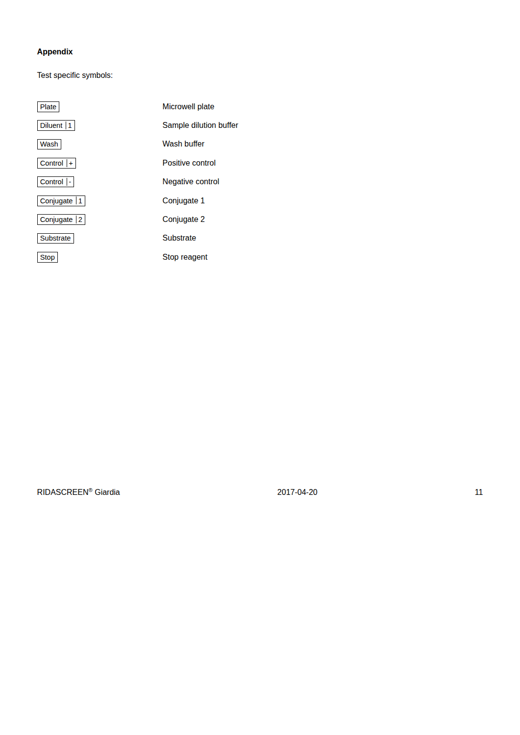Appendix
Test specific symbols:
| Plate | Microwell plate |
| Diluent 1 | Sample dilution buffer |
| Wash | Wash buffer |
| Control + | Positive control |
| Control - | Negative control |
| Conjugate 1 | Conjugate 1 |
| Conjugate 2 | Conjugate 2 |
| Substrate | Substrate |
| Stop | Stop reagent |
RIDASCREEN® Giardia
2017-04-20
11